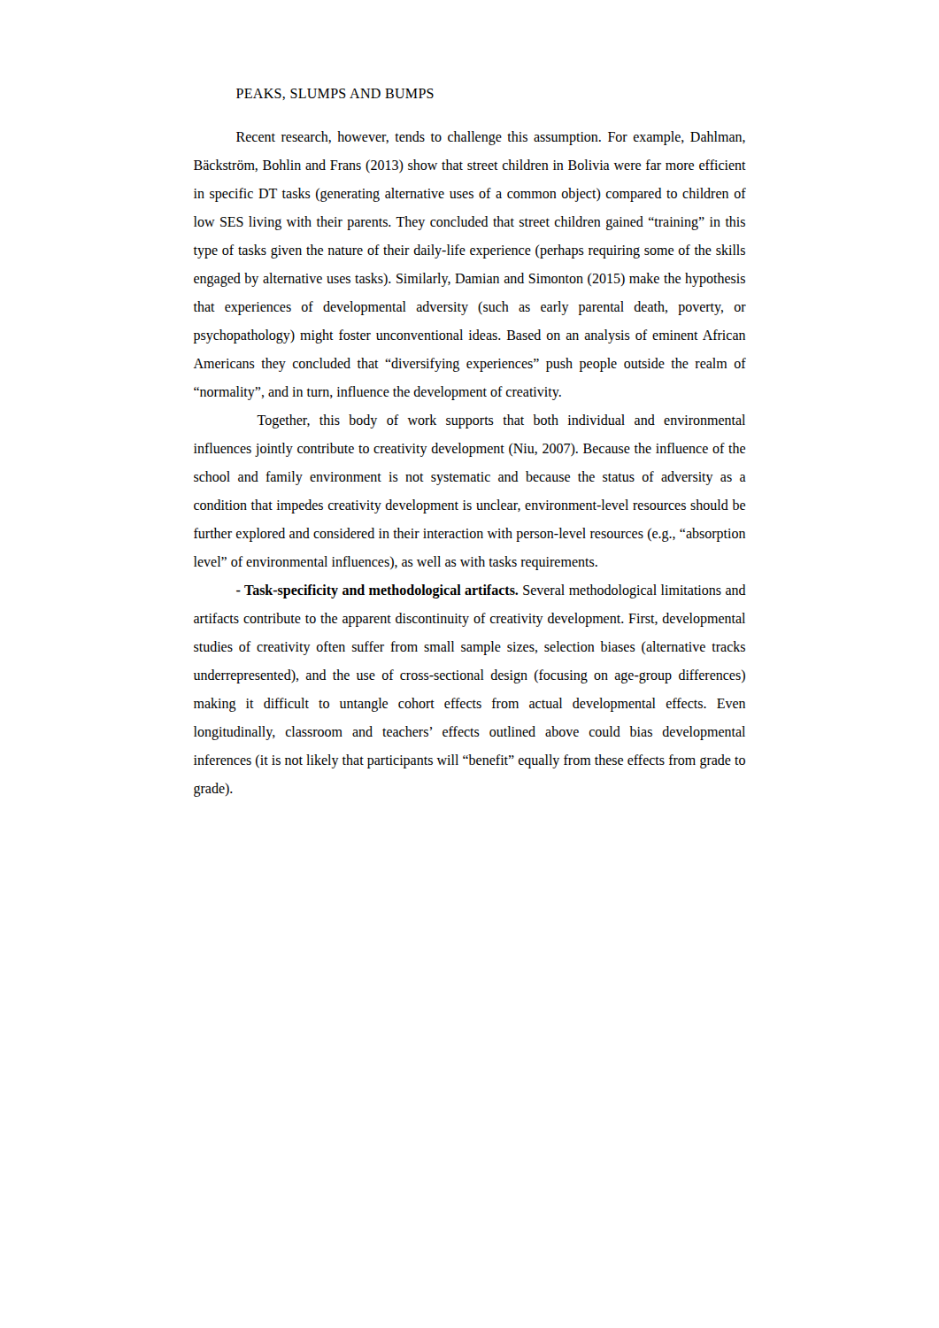PEAKS, SLUMPS AND BUMPS
Recent research, however, tends to challenge this assumption. For example, Dahlman, Bäckström, Bohlin and Frans (2013) show that street children in Bolivia were far more efficient in specific DT tasks (generating alternative uses of a common object) compared to children of low SES living with their parents. They concluded that street children gained “training” in this type of tasks given the nature of their daily-life experience (perhaps requiring some of the skills engaged by alternative uses tasks). Similarly, Damian and Simonton (2015) make the hypothesis that experiences of developmental adversity (such as early parental death, poverty, or psychopathology) might foster unconventional ideas. Based on an analysis of eminent African Americans they concluded that “diversifying experiences” push people outside the realm of “normality”, and in turn, influence the development of creativity.
Together, this body of work supports that both individual and environmental influences jointly contribute to creativity development (Niu, 2007). Because the influence of the school and family environment is not systematic and because the status of adversity as a condition that impedes creativity development is unclear, environment-level resources should be further explored and considered in their interaction with person-level resources (e.g., “absorption level” of environmental influences), as well as with tasks requirements.
- Task-specificity and methodological artifacts. Several methodological limitations and artifacts contribute to the apparent discontinuity of creativity development. First, developmental studies of creativity often suffer from small sample sizes, selection biases (alternative tracks underrepresented), and the use of cross-sectional design (focusing on age-group differences) making it difficult to untangle cohort effects from actual developmental effects. Even longitudinally, classroom and teachers’ effects outlined above could bias developmental inferences (it is not likely that participants will “benefit” equally from these effects from grade to grade).